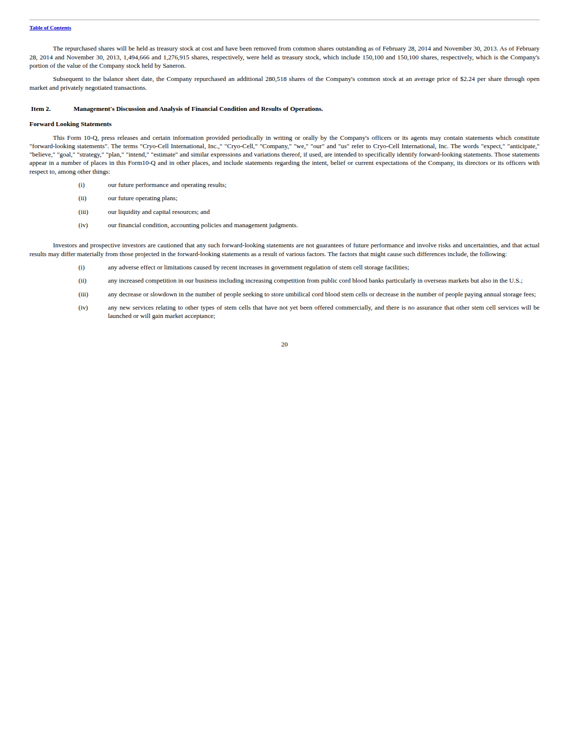Table of Contents
The repurchased shares will be held as treasury stock at cost and have been removed from common shares outstanding as of February 28, 2014 and November 30, 2013. As of February 28, 2014 and November 30, 2013, 1,494,666 and 1,276,915 shares, respectively, were held as treasury stock, which include 150,100 and 150,100 shares, respectively, which is the Company's portion of the value of the Company stock held by Saneron.
Subsequent to the balance sheet date, the Company repurchased an additional 280,518 shares of the Company's common stock at an average price of $2.24 per share through open market and privately negotiated transactions.
Item 2. Management's Discussion and Analysis of Financial Condition and Results of Operations.
Forward Looking Statements
This Form 10-Q, press releases and certain information provided periodically in writing or orally by the Company's officers or its agents may contain statements which constitute "forward-looking statements". The terms "Cryo-Cell International, Inc.," "Cryo-Cell," "Company," "we," "our" and "us" refer to Cryo-Cell International, Inc. The words "expect," "anticipate," "believe," "goal," "strategy," "plan," "intend," "estimate" and similar expressions and variations thereof, if used, are intended to specifically identify forward-looking statements. Those statements appear in a number of places in this Form10-Q and in other places, and include statements regarding the intent, belief or current expectations of the Company, its directors or its officers with respect to, among other things:
| (i) | our future performance and operating results; |
| (ii) | our future operating plans; |
| (iii) | our liquidity and capital resources; and |
| (iv) | our financial condition, accounting policies and management judgments. |
Investors and prospective investors are cautioned that any such forward-looking statements are not guarantees of future performance and involve risks and uncertainties, and that actual results may differ materially from those projected in the forward-looking statements as a result of various factors. The factors that might cause such differences include, the following:
| (i) | any adverse effect or limitations caused by recent increases in government regulation of stem cell storage facilities; |
| (ii) | any increased competition in our business including increasing competition from public cord blood banks particularly in overseas markets but also in the U.S.; |
| (iii) | any decrease or slowdown in the number of people seeking to store umbilical cord blood stem cells or decrease in the number of people paying annual storage fees; |
| (iv) | any new services relating to other types of stem cells that have not yet been offered commercially, and there is no assurance that other stem cell services will be launched or will gain market acceptance; |
20